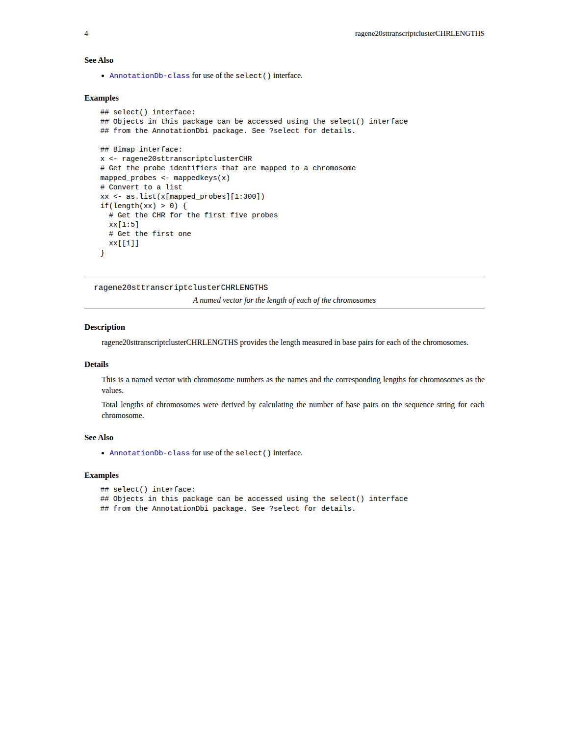4 ragene20sttranscriptclusterCHRLENGTHS
See Also
AnnotationDb-class for use of the select() interface.
Examples
## select() interface:
## Objects in this package can be accessed using the select() interface
## from the AnnotationDbi package. See ?select for details.

## Bimap interface:
x <- ragene20sttranscriptclusterCHR
# Get the probe identifiers that are mapped to a chromosome
mapped_probes <- mappedkeys(x)
# Convert to a list
xx <- as.list(x[mapped_probes][1:300])
if(length(xx) > 0) {
  # Get the CHR for the first five probes
  xx[1:5]
  # Get the first one
  xx[[1]]
}
ragene20sttranscriptclusterCHRLENGTHS
A named vector for the length of each of the chromosomes
Description
ragene20sttranscriptclusterCHRLENGTHS provides the length measured in base pairs for each of the chromosomes.
Details
This is a named vector with chromosome numbers as the names and the corresponding lengths for chromosomes as the values.
Total lengths of chromosomes were derived by calculating the number of base pairs on the sequence string for each chromosome.
See Also
AnnotationDb-class for use of the select() interface.
Examples
## select() interface:
## Objects in this package can be accessed using the select() interface
## from the AnnotationDbi package. See ?select for details.